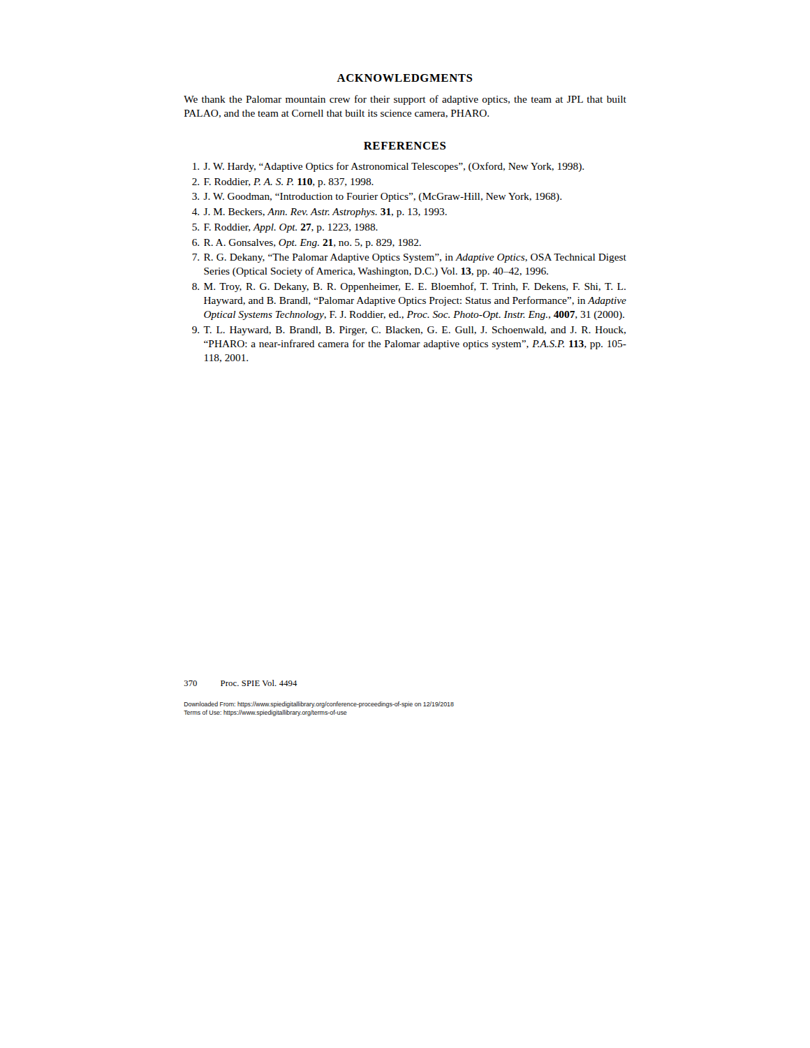ACKNOWLEDGMENTS
We thank the Palomar mountain crew for their support of adaptive optics, the team at JPL that built PALAO, and the team at Cornell that built its science camera, PHARO.
REFERENCES
J. W. Hardy, “Adaptive Optics for Astronomical Telescopes”, (Oxford, New York, 1998).
F. Roddier, P. A. S. P. 110, p. 837, 1998.
J. W. Goodman, “Introduction to Fourier Optics”, (McGraw-Hill, New York, 1968).
J. M. Beckers, Ann. Rev. Astr. Astrophys. 31, p. 13, 1993.
F. Roddier, Appl. Opt. 27, p. 1223, 1988.
R. A. Gonsalves, Opt. Eng. 21, no. 5, p. 829, 1982.
R. G. Dekany, “The Palomar Adaptive Optics System”, in Adaptive Optics, OSA Technical Digest Series (Optical Society of America, Washington, D.C.) Vol. 13, pp. 40–42, 1996.
M. Troy, R. G. Dekany, B. R. Oppenheimer, E. E. Bloemhof, T. Trinh, F. Dekens, F. Shi, T. L. Hayward, and B. Brandl, “Palomar Adaptive Optics Project: Status and Performance”, in Adaptive Optical Systems Technology, F. J. Roddier, ed., Proc. Soc. Photo-Opt. Instr. Eng., 4007, 31 (2000).
T. L. Hayward, B. Brandl, B. Pirger, C. Blacken, G. E. Gull, J. Schoenwald, and J. R. Houck, “PHARO: a near-infrared camera for the Palomar adaptive optics system”, P.A.S.P. 113, pp. 105-118, 2001.
370 Proc. SPIE Vol. 4494
Downloaded From: https://www.spiedigitallibrary.org/conference-proceedings-of-spie on 12/19/2018
Terms of Use: https://www.spiedigitallibrary.org/terms-of-use